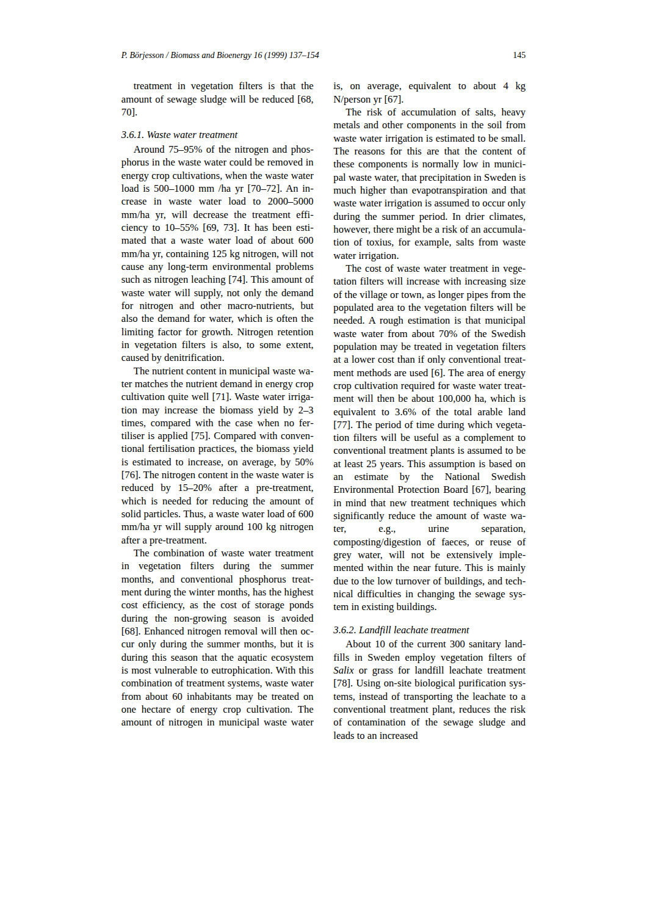P. Börjesson / Biomass and Bioenergy 16 (1999) 137–154 145
treatment in vegetation filters is that the amount of sewage sludge will be reduced [68, 70].
3.6.1. Waste water treatment
Around 75–95% of the nitrogen and phosphorus in the waste water could be removed in energy crop cultivations, when the waste water load is 500–1000 mm /ha yr [70–72]. An increase in waste water load to 2000–5000 mm/ha yr, will decrease the treatment efficiency to 10–55% [69, 73]. It has been estimated that a waste water load of about 600 mm/ha yr, containing 125 kg nitrogen, will not cause any long-term environmental problems such as nitrogen leaching [74]. This amount of waste water will supply, not only the demand for nitrogen and other macro-nutrients, but also the demand for water, which is often the limiting factor for growth. Nitrogen retention in vegetation filters is also, to some extent, caused by denitrification.
The nutrient content in municipal waste water matches the nutrient demand in energy crop cultivation quite well [71]. Waste water irrigation may increase the biomass yield by 2–3 times, compared with the case when no fertiliser is applied [75]. Compared with conventional fertilisation practices, the biomass yield is estimated to increase, on average, by 50% [76]. The nitrogen content in the waste water is reduced by 15–20% after a pre-treatment, which is needed for reducing the amount of solid particles. Thus, a waste water load of 600 mm/ha yr will supply around 100 kg nitrogen after a pre-treatment.
The combination of waste water treatment in vegetation filters during the summer months, and conventional phosphorus treatment during the winter months, has the highest cost efficiency, as the cost of storage ponds during the non-growing season is avoided [68]. Enhanced nitrogen removal will then occur only during the summer months, but it is during this season that the aquatic ecosystem is most vulnerable to eutrophication. With this combination of treatment systems, waste water from about 60 inhabitants may be treated on one hectare of energy crop cultivation. The amount of nitrogen in municipal waste water is, on average, equivalent to about 4 kg N/person yr [67].
The risk of accumulation of salts, heavy metals and other components in the soil from waste water irrigation is estimated to be small. The reasons for this are that the content of these components is normally low in municipal waste water, that precipitation in Sweden is much higher than evapotranspiration and that waste water irrigation is assumed to occur only during the summer period. In drier climates, however, there might be a risk of an accumulation of toxius, for example, salts from waste water irrigation.
The cost of waste water treatment in vegetation filters will increase with increasing size of the village or town, as longer pipes from the populated area to the vegetation filters will be needed. A rough estimation is that municipal waste water from about 70% of the Swedish population may be treated in vegetation filters at a lower cost than if only conventional treatment methods are used [6]. The area of energy crop cultivation required for waste water treatment will then be about 100,000 ha, which is equivalent to 3.6% of the total arable land [77]. The period of time during which vegetation filters will be useful as a complement to conventional treatment plants is assumed to be at least 25 years. This assumption is based on an estimate by the National Swedish Environmental Protection Board [67], bearing in mind that new treatment techniques which significantly reduce the amount of waste water, e.g., urine separation, composting/digestion of faeces, or reuse of grey water, will not be extensively implemented within the near future. This is mainly due to the low turnover of buildings, and technical difficulties in changing the sewage system in existing buildings.
3.6.2. Landfill leachate treatment
About 10 of the current 300 sanitary landfills in Sweden employ vegetation filters of Salix or grass for landfill leachate treatment [78]. Using on-site biological purification systems, instead of transporting the leachate to a conventional treatment plant, reduces the risk of contamination of the sewage sludge and leads to an increased